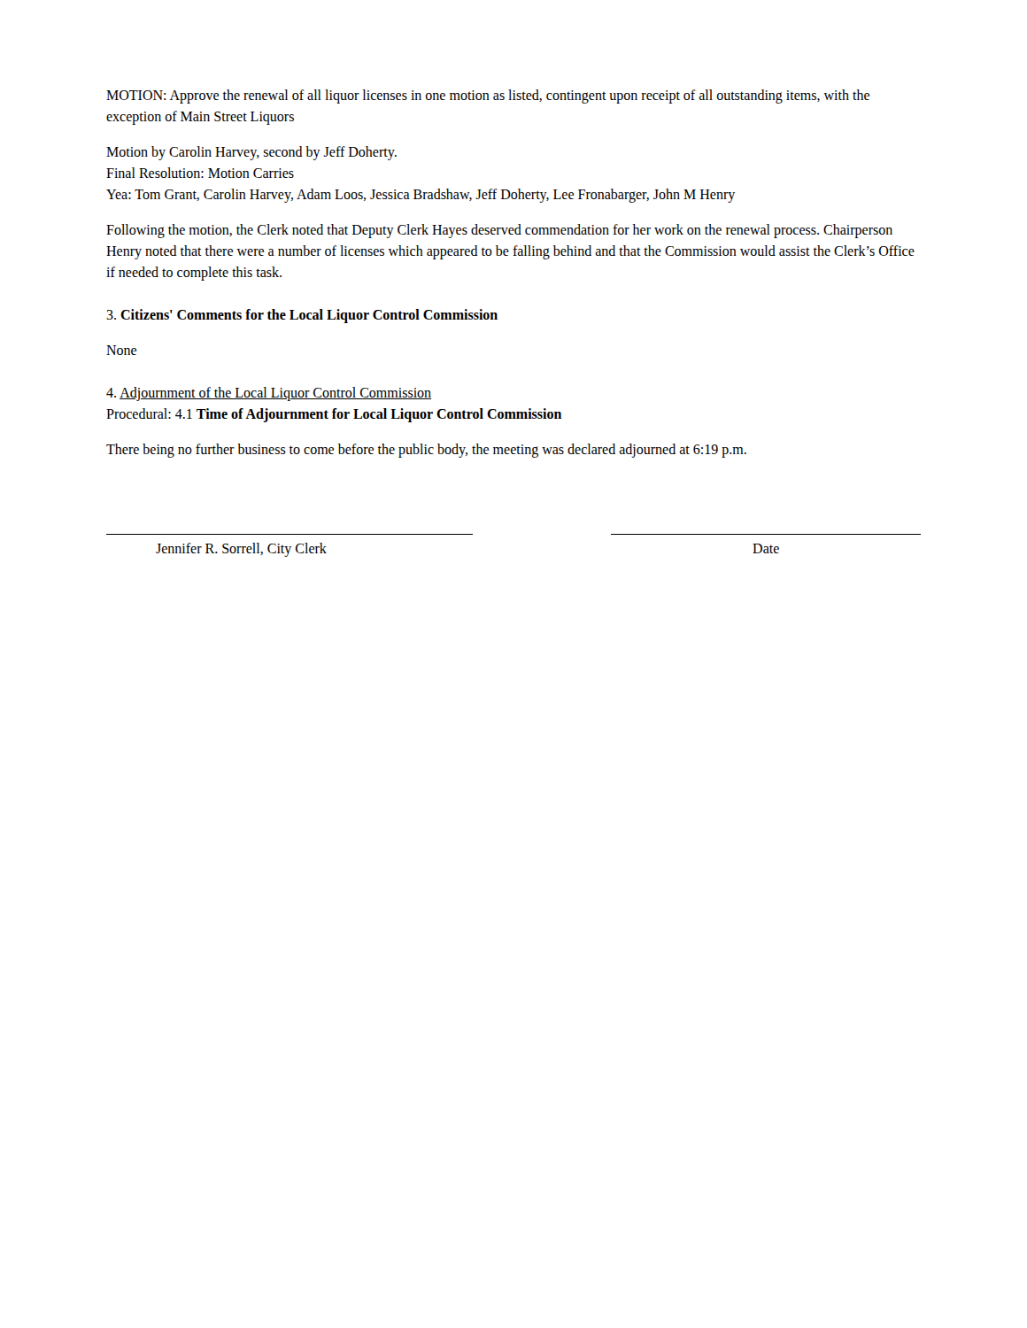MOTION: Approve the renewal of all liquor licenses in one motion as listed, contingent upon receipt of all outstanding items, with the exception of Main Street Liquors
Motion by Carolin Harvey, second by Jeff Doherty.
Final Resolution: Motion Carries
Yea: Tom Grant, Carolin Harvey, Adam Loos, Jessica Bradshaw, Jeff Doherty, Lee Fronabarger, John M Henry
Following the motion, the Clerk noted that Deputy Clerk Hayes deserved commendation for her work on the renewal process. Chairperson Henry noted that there were a number of licenses which appeared to be falling behind and that the Commission would assist the Clerk’s Office if needed to complete this task.
3. Citizens' Comments for the Local Liquor Control Commission
None
4. Adjournment of the Local Liquor Control Commission
Procedural: 4.1 Time of Adjournment for Local Liquor Control Commission
There being no further business to come before the public body, the meeting was declared adjourned at 6:19 p.m.
Jennifer R. Sorrell, City Clerk
Date